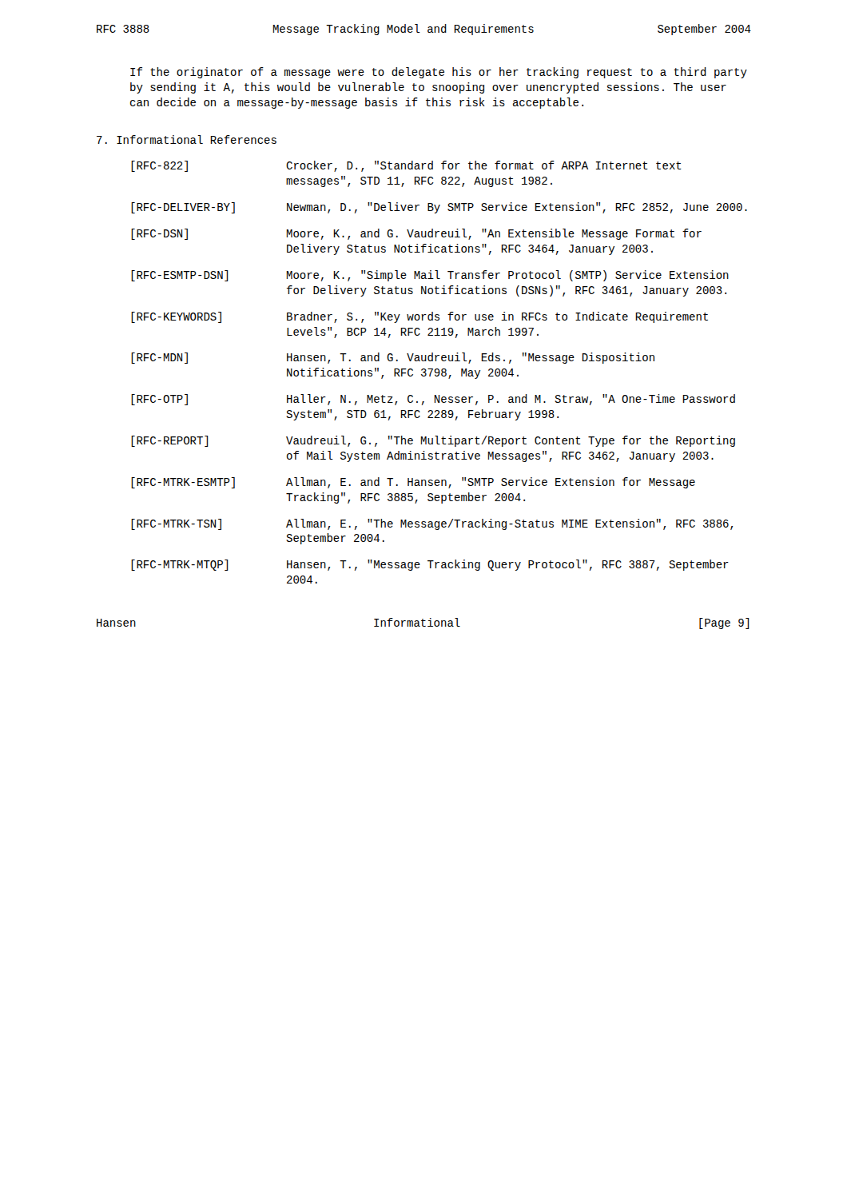RFC 3888 Message Tracking Model and Requirements September 2004
If the originator of a message were to delegate his or her tracking request to a third party by sending it A, this would be vulnerable to snooping over unencrypted sessions. The user can decide on a message-by-message basis if this risk is acceptable.
7. Informational References
[RFC-822]
Crocker, D., "Standard for the format of ARPA Internet text messages", STD 11, RFC 822, August 1982.
[RFC-DELIVER-BY]
Newman, D., "Deliver By SMTP Service Extension", RFC 2852, June 2000.
[RFC-DSN]
Moore, K., and G. Vaudreuil, "An Extensible Message Format for Delivery Status Notifications", RFC 3464, January 2003.
[RFC-ESMTP-DSN]
Moore, K., "Simple Mail Transfer Protocol (SMTP) Service Extension for Delivery Status Notifications (DSNs)", RFC 3461, January 2003.
[RFC-KEYWORDS]
Bradner, S., "Key words for use in RFCs to Indicate Requirement Levels", BCP 14, RFC 2119, March 1997.
[RFC-MDN]
Hansen, T. and G. Vaudreuil, Eds., "Message Disposition Notifications", RFC 3798, May 2004.
[RFC-OTP]
Haller, N., Metz, C., Nesser, P. and M. Straw, "A One-Time Password System", STD 61, RFC 2289, February 1998.
[RFC-REPORT]
Vaudreuil, G., "The Multipart/Report Content Type for the Reporting of Mail System Administrative Messages", RFC 3462, January 2003.
[RFC-MTRK-ESMTP]
Allman, E. and T. Hansen, "SMTP Service Extension for Message Tracking", RFC 3885, September 2004.
[RFC-MTRK-TSN]
Allman, E., "The Message/Tracking-Status MIME Extension", RFC 3886, September 2004.
[RFC-MTRK-MTQP]
Hansen, T., "Message Tracking Query Protocol", RFC 3887, September 2004.
Hansen Informational [Page 9]